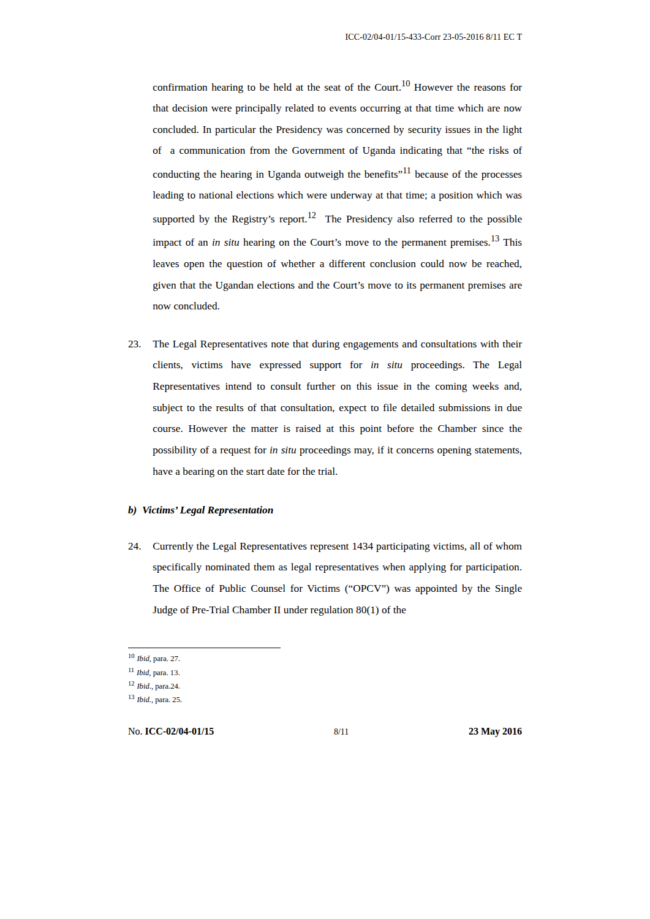ICC-02/04-01/15-433-Corr 23-05-2016 8/11 EC T
confirmation hearing to be held at the seat of the Court.10 However the reasons for that decision were principally related to events occurring at that time which are now concluded. In particular the Presidency was concerned by security issues in the light of a communication from the Government of Uganda indicating that “the risks of conducting the hearing in Uganda outweigh the benefits”11 because of the processes leading to national elections which were underway at that time; a position which was supported by the Registry’s report.12 The Presidency also referred to the possible impact of an in situ hearing on the Court’s move to the permanent premises.13 This leaves open the question of whether a different conclusion could now be reached, given that the Ugandan elections and the Court’s move to its permanent premises are now concluded.
23. The Legal Representatives note that during engagements and consultations with their clients, victims have expressed support for in situ proceedings. The Legal Representatives intend to consult further on this issue in the coming weeks and, subject to the results of that consultation, expect to file detailed submissions in due course. However the matter is raised at this point before the Chamber since the possibility of a request for in situ proceedings may, if it concerns opening statements, have a bearing on the start date for the trial.
b) Victims’ Legal Representation
24. Currently the Legal Representatives represent 1434 participating victims, all of whom specifically nominated them as legal representatives when applying for participation. The Office of Public Counsel for Victims (“OPCV”) was appointed by the Single Judge of Pre-Trial Chamber II under regulation 80(1) of the
10Ibid, para. 27.
11Ibid, para. 13.
12Ibid., para.24.
13Ibid., para. 25.
No. ICC-02/04-01/15
8/11
23 May 2016